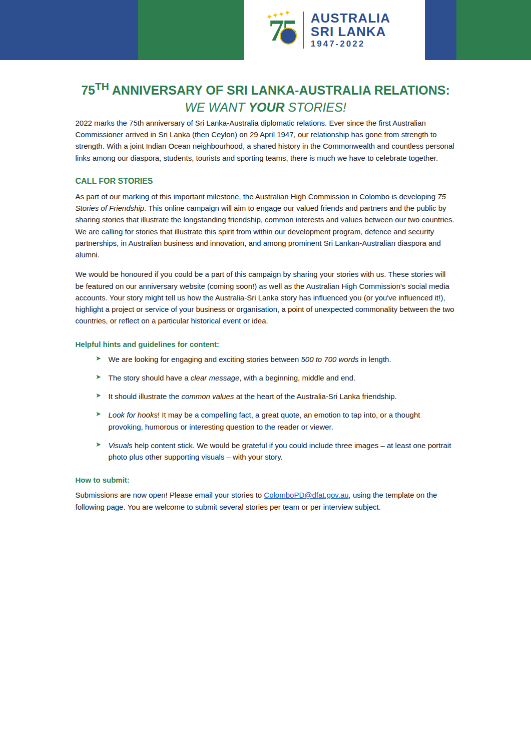✦✦✦✦ 75
AUSTRALIA
SRI LANKA
1947-2022
75TH ANNIVERSARY OF SRI LANKA-AUSTRALIA RELATIONS: WE WANT YOUR STORIES!
2022 marks the 75th anniversary of Sri Lanka-Australia diplomatic relations. Ever since the first Australian Commissioner arrived in Sri Lanka (then Ceylon) on 29 April 1947, our relationship has gone from strength to strength. With a joint Indian Ocean neighbourhood, a shared history in the Commonwealth and countless personal links among our diaspora, students, tourists and sporting teams, there is much we have to celebrate together.
CALL FOR STORIES
As part of our marking of this important milestone, the Australian High Commission in Colombo is developing 75 Stories of Friendship. This online campaign will aim to engage our valued friends and partners and the public by sharing stories that illustrate the longstanding friendship, common interests and values between our two countries. We are calling for stories that illustrate this spirit from within our development program, defence and security partnerships, in Australian business and innovation, and among prominent Sri Lankan-Australian diaspora and alumni.
We would be honoured if you could be a part of this campaign by sharing your stories with us. These stories will be featured on our anniversary website (coming soon!) as well as the Australian High Commission's social media accounts. Your story might tell us how the Australia-Sri Lanka story has influenced you (or you've influenced it!), highlight a project or service of your business or organisation, a point of unexpected commonality between the two countries, or reflect on a particular historical event or idea.
Helpful hints and guidelines for content:
We are looking for engaging and exciting stories between 500 to 700 words in length.
The story should have a clear message, with a beginning, middle and end.
It should illustrate the common values at the heart of the Australia-Sri Lanka friendship.
Look for hooks! It may be a compelling fact, a great quote, an emotion to tap into, or a thought provoking, humorous or interesting question to the reader or viewer.
Visuals help content stick. We would be grateful if you could include three images – at least one portrait photo plus other supporting visuals – with your story.
How to submit:
Submissions are now open! Please email your stories to ColomboPD@dfat.gov.au, using the template on the following page. You are welcome to submit several stories per team or per interview subject.